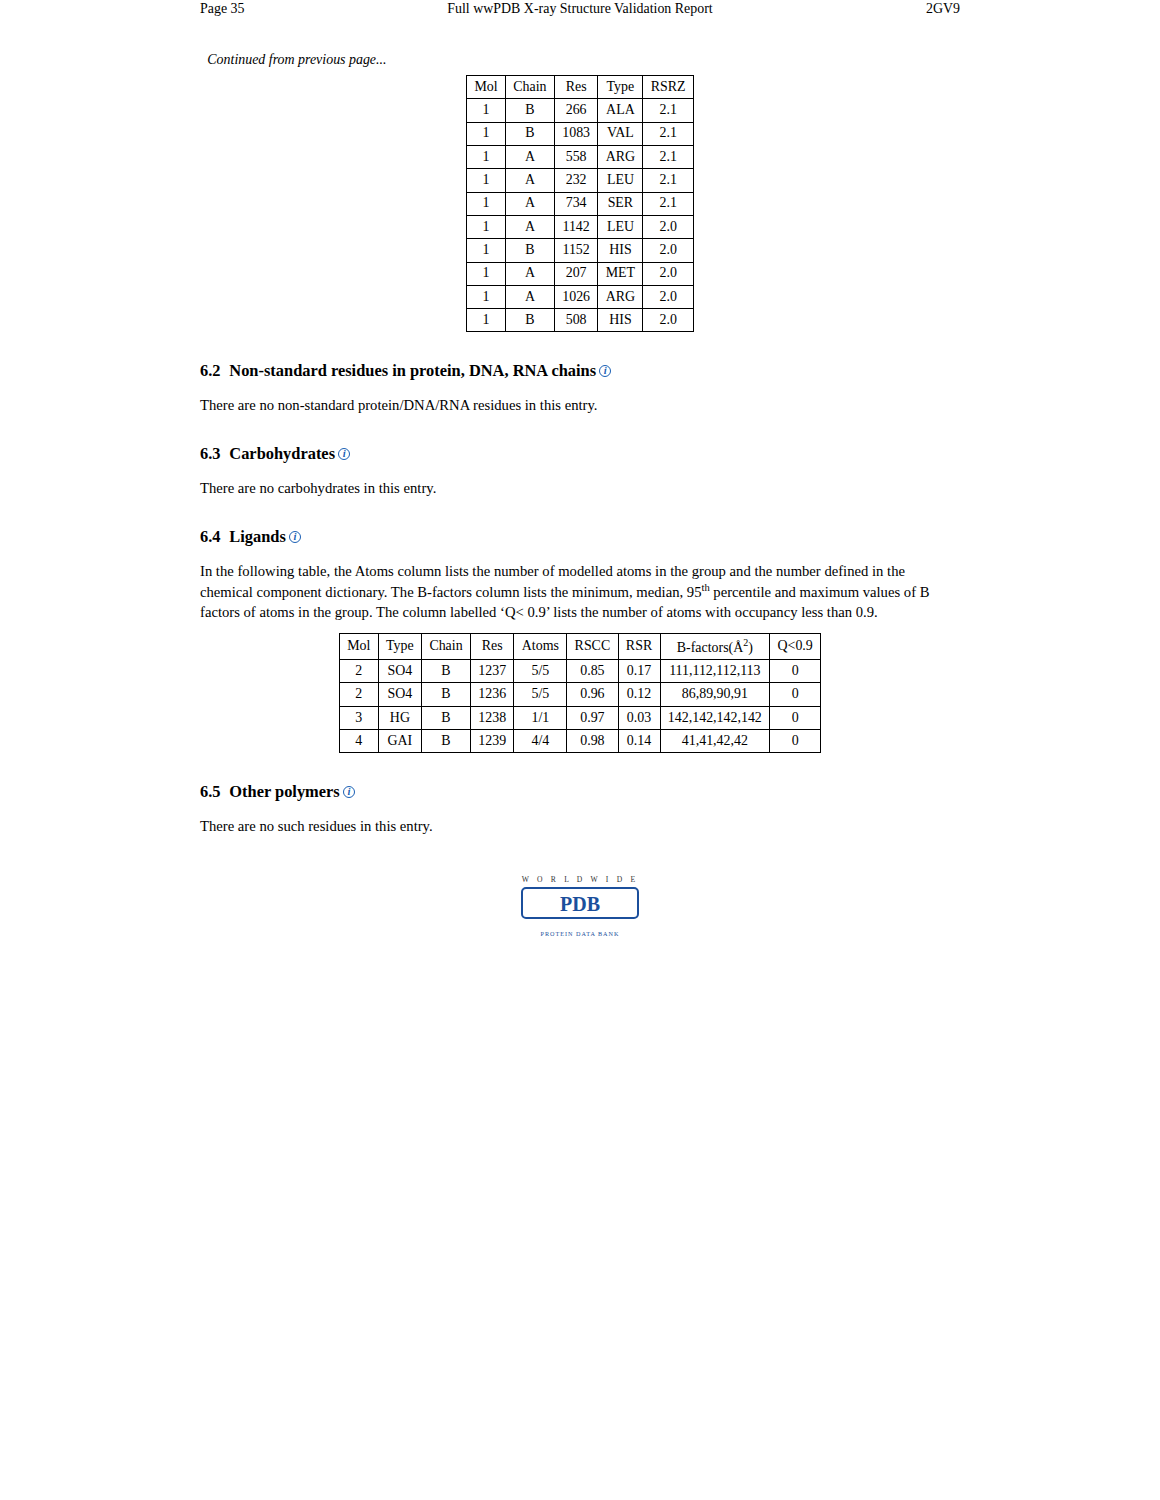Page 35
Full wwPDB X-ray Structure Validation Report
2GV9
Continued from previous page...
| Mol | Chain | Res | Type | RSRZ |
| --- | --- | --- | --- | --- |
| 1 | B | 266 | ALA | 2.1 |
| 1 | B | 1083 | VAL | 2.1 |
| 1 | A | 558 | ARG | 2.1 |
| 1 | A | 232 | LEU | 2.1 |
| 1 | A | 734 | SER | 2.1 |
| 1 | A | 1142 | LEU | 2.0 |
| 1 | B | 1152 | HIS | 2.0 |
| 1 | A | 207 | MET | 2.0 |
| 1 | A | 1026 | ARG | 2.0 |
| 1 | B | 508 | HIS | 2.0 |
6.2 Non-standard residues in protein, DNA, RNA chainsi
There are no non-standard protein/DNA/RNA residues in this entry.
6.3 Carbohydratesi
There are no carbohydrates in this entry.
6.4 Ligandsi
In the following table, the Atoms column lists the number of modelled atoms in the group and the number defined in the chemical component dictionary. The B-factors column lists the minimum, median, 95th percentile and maximum values of B factors of atoms in the group. The column labelled ‘Q< 0.9’ lists the number of atoms with occupancy less than 0.9.
| Mol | Type | Chain | Res | Atoms | RSCC | RSR | B-factors(Å 2 ) | Q<0.9 |
| --- | --- | --- | --- | --- | --- | --- | --- | --- |
| 2 | SO4 | B | 1237 | 5/5 | 0.85 | 0.17 | 111,112,112,113 | 0 |
| 2 | SO4 | B | 1236 | 5/5 | 0.96 | 0.12 | 86,89,90,91 | 0 |
| 3 | HG | B | 1238 | 1/1 | 0.97 | 0.03 | 142,142,142,142 | 0 |
| 4 | GAI | B | 1239 | 4/4 | 0.98 | 0.14 | 41,41,42,42 | 0 |
6.5 Other polymersi
There are no such residues in this entry.
W O R L D W I D E
PDB
PROTEIN DATA BANK